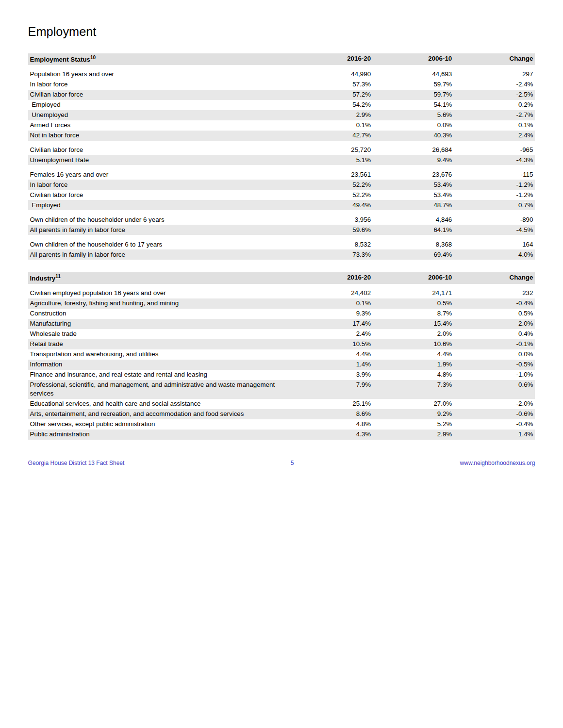Employment
| Employment Status 10 | 2016-20 | 2006-10 | Change |
| --- | --- | --- | --- |
| Population 16 years and over | 44,990 | 44,693 | 297 |
| In labor force | 57.3% | 59.7% | -2.4% |
| Civilian labor force | 57.2% | 59.7% | -2.5% |
| Employed | 54.2% | 54.1% | 0.2% |
| Unemployed | 2.9% | 5.6% | -2.7% |
| Armed Forces | 0.1% | 0.0% | 0.1% |
| Not in labor force | 42.7% | 40.3% | 2.4% |
| Civilian labor force | 25,720 | 26,684 | -965 |
| Unemployment Rate | 5.1% | 9.4% | -4.3% |
| Females 16 years and over | 23,561 | 23,676 | -115 |
| In labor force | 52.2% | 53.4% | -1.2% |
| Civilian labor force | 52.2% | 53.4% | -1.2% |
| Employed | 49.4% | 48.7% | 0.7% |
| Own children of the householder under 6 years | 3,956 | 4,846 | -890 |
| All parents in family in labor force | 59.6% | 64.1% | -4.5% |
| Own children of the householder 6 to 17 years | 8,532 | 8,368 | 164 |
| All parents in family in labor force | 73.3% | 69.4% | 4.0% |
| Industry 11 | 2016-20 | 2006-10 | Change |
| --- | --- | --- | --- |
| Civilian employed population 16 years and over | 24,402 | 24,171 | 232 |
| Agriculture, forestry, fishing and hunting, and mining | 0.1% | 0.5% | -0.4% |
| Construction | 9.3% | 8.7% | 0.5% |
| Manufacturing | 17.4% | 15.4% | 2.0% |
| Wholesale trade | 2.4% | 2.0% | 0.4% |
| Retail trade | 10.5% | 10.6% | -0.1% |
| Transportation and warehousing, and utilities | 4.4% | 4.4% | 0.0% |
| Information | 1.4% | 1.9% | -0.5% |
| Finance and insurance, and real estate and rental and leasing | 3.9% | 4.8% | -1.0% |
| Professional, scientific, and management, and administrative and waste management services | 7.9% | 7.3% | 0.6% |
| Educational services, and health care and social assistance | 25.1% | 27.0% | -2.0% |
| Arts, entertainment, and recreation, and accommodation and food services | 8.6% | 9.2% | -0.6% |
| Other services, except public administration | 4.8% | 5.2% | -0.4% |
| Public administration | 4.3% | 2.9% | 1.4% |
Georgia House District 13 Fact Sheet 5 www.neighborhoodnexus.org